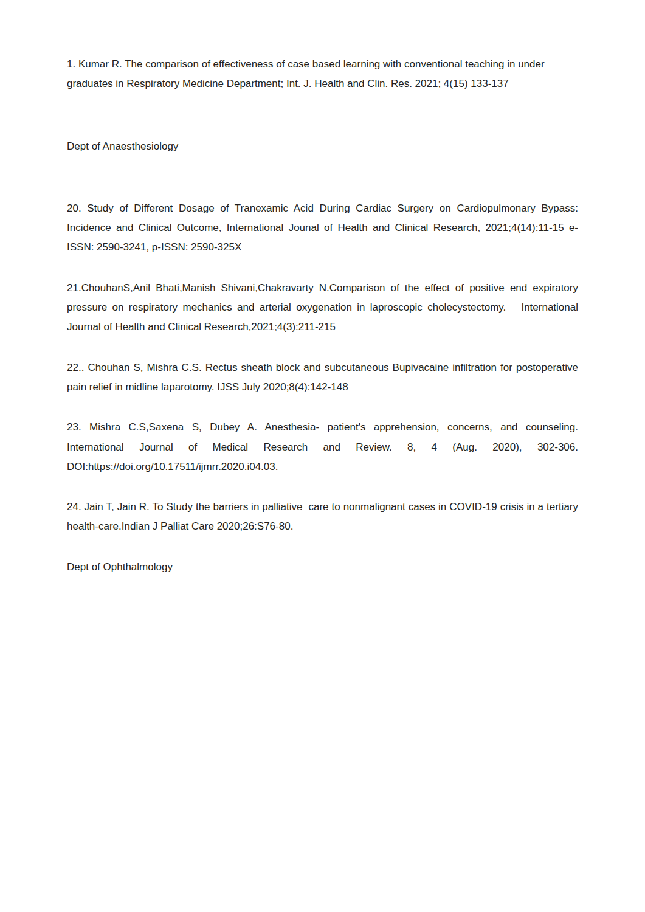1. Kumar R. The comparison of effectiveness of case based learning with conventional teaching in under graduates in Respiratory Medicine Department; Int. J. Health and Clin. Res. 2021; 4(15) 133-137
Dept of Anaesthesiology
20. Study of Different Dosage of Tranexamic Acid During Cardiac Surgery on Cardiopulmonary Bypass: Incidence and Clinical Outcome, International Jounal of Health and Clinical Research, 2021;4(14):11-15 e-ISSN: 2590-3241, p-ISSN: 2590-325X
21.ChouhanS,Anil Bhati,Manish Shivani,Chakravarty N.Comparison of the effect of positive end expiratory pressure on respiratory mechanics and arterial oxygenation in laproscopic cholecystectomy. International Journal of Health and Clinical Research,2021;4(3):211-215
22.. Chouhan S, Mishra C.S. Rectus sheath block and subcutaneous Bupivacaine infiltration for postoperative pain relief in midline laparotomy. IJSS July 2020;8(4):142-148
23. Mishra C.S,Saxena S, Dubey A. Anesthesia- patient's apprehension, concerns, and counseling. International Journal of Medical Research and Review. 8, 4 (Aug. 2020), 302-306. DOI:https://doi.org/10.17511/ijmrr.2020.i04.03.
24. Jain T, Jain R. To Study the barriers in palliative care to nonmalignant cases in COVID-19 crisis in a tertiary health-care.Indian J Palliat Care 2020;26:S76-80.
Dept of Ophthalmology